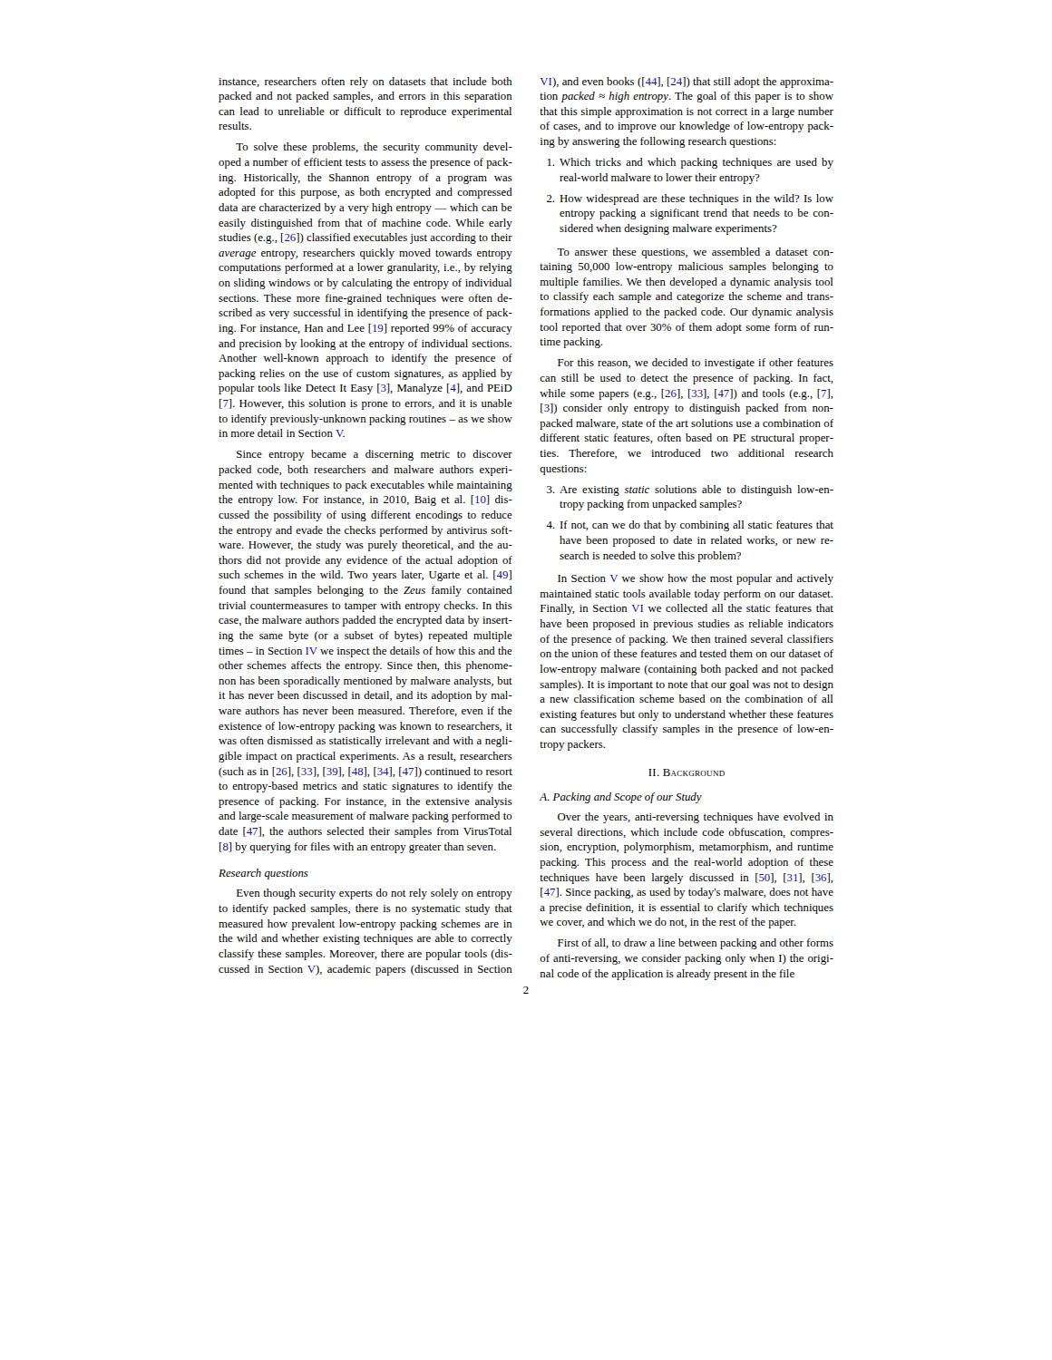instance, researchers often rely on datasets that include both packed and not packed samples, and errors in this separation can lead to unreliable or difficult to reproduce experimental results.
To solve these problems, the security community developed a number of efficient tests to assess the presence of packing. Historically, the Shannon entropy of a program was adopted for this purpose, as both encrypted and compressed data are characterized by a very high entropy — which can be easily distinguished from that of machine code. While early studies (e.g., [26]) classified executables just according to their average entropy, researchers quickly moved towards entropy computations performed at a lower granularity, i.e., by relying on sliding windows or by calculating the entropy of individual sections. These more fine-grained techniques were often described as very successful in identifying the presence of packing. For instance, Han and Lee [19] reported 99% of accuracy and precision by looking at the entropy of individual sections. Another well-known approach to identify the presence of packing relies on the use of custom signatures, as applied by popular tools like Detect It Easy [3], Manalyze [4], and PEiD [7]. However, this solution is prone to errors, and it is unable to identify previously-unknown packing routines – as we show in more detail in Section V.
Since entropy became a discerning metric to discover packed code, both researchers and malware authors experimented with techniques to pack executables while maintaining the entropy low. For instance, in 2010, Baig et al. [10] discussed the possibility of using different encodings to reduce the entropy and evade the checks performed by antivirus software. However, the study was purely theoretical, and the authors did not provide any evidence of the actual adoption of such schemes in the wild. Two years later, Ugarte et al. [49] found that samples belonging to the Zeus family contained trivial countermeasures to tamper with entropy checks. In this case, the malware authors padded the encrypted data by inserting the same byte (or a subset of bytes) repeated multiple times – in Section IV we inspect the details of how this and the other schemes affects the entropy. Since then, this phenomenon has been sporadically mentioned by malware analysts, but it has never been discussed in detail, and its adoption by malware authors has never been measured. Therefore, even if the existence of low-entropy packing was known to researchers, it was often dismissed as statistically irrelevant and with a negligible impact on practical experiments. As a result, researchers (such as in [26], [33], [39], [48], [34], [47]) continued to resort to entropy-based metrics and static signatures to identify the presence of packing. For instance, in the extensive analysis and large-scale measurement of malware packing performed to date [47], the authors selected their samples from VirusTotal [8] by querying for files with an entropy greater than seven.
Research questions
Even though security experts do not rely solely on entropy to identify packed samples, there is no systematic study that measured how prevalent low-entropy packing schemes are in the wild and whether existing techniques are able to correctly classify these samples. Moreover, there are popular tools (discussed in Section V), academic papers (discussed in Section VI), and even books ([44], [24]) that still adopt the approximation packed ≈ high entropy. The goal of this paper is to show that this simple approximation is not correct in a large number of cases, and to improve our knowledge of low-entropy packing by answering the following research questions:
Which tricks and which packing techniques are used by real-world malware to lower their entropy?
How widespread are these techniques in the wild? Is low entropy packing a significant trend that needs to be considered when designing malware experiments?
To answer these questions, we assembled a dataset containing 50,000 low-entropy malicious samples belonging to multiple families. We then developed a dynamic analysis tool to classify each sample and categorize the scheme and transformations applied to the packed code. Our dynamic analysis tool reported that over 30% of them adopt some form of runtime packing.
For this reason, we decided to investigate if other features can still be used to detect the presence of packing. In fact, while some papers (e.g., [26], [33], [47]) and tools (e.g., [7], [3]) consider only entropy to distinguish packed from non-packed malware, state of the art solutions use a combination of different static features, often based on PE structural properties. Therefore, we introduced two additional research questions:
Are existing static solutions able to distinguish low-entropy packing from unpacked samples?
If not, can we do that by combining all static features that have been proposed to date in related works, or new research is needed to solve this problem?
In Section V we show how the most popular and actively maintained static tools available today perform on our dataset. Finally, in Section VI we collected all the static features that have been proposed in previous studies as reliable indicators of the presence of packing. We then trained several classifiers on the union of these features and tested them on our dataset of low-entropy malware (containing both packed and not packed samples). It is important to note that our goal was not to design a new classification scheme based on the combination of all existing features but only to understand whether these features can successfully classify samples in the presence of low-entropy packers.
II. Background
A. Packing and Scope of our Study
Over the years, anti-reversing techniques have evolved in several directions, which include code obfuscation, compression, encryption, polymorphism, metamorphism, and runtime packing. This process and the real-world adoption of these techniques have been largely discussed in [50], [31], [36], [47]. Since packing, as used by today's malware, does not have a precise definition, it is essential to clarify which techniques we cover, and which we do not, in the rest of the paper.
First of all, to draw a line between packing and other forms of anti-reversing, we consider packing only when I) the original code of the application is already present in the file
2